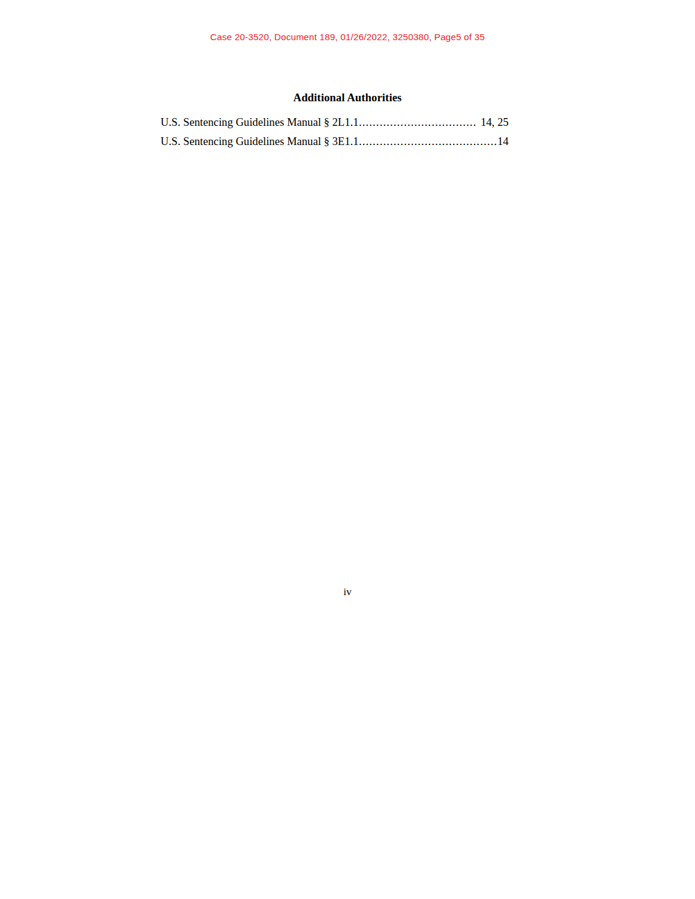Case 20-3520, Document 189, 01/26/2022, 3250380, Page5 of 35
Additional Authorities
U.S. Sentencing Guidelines Manual § 2L1.1 ..................................................... 14, 25
U.S. Sentencing Guidelines Manual § 3E1.1 .......................................................... 14
iv